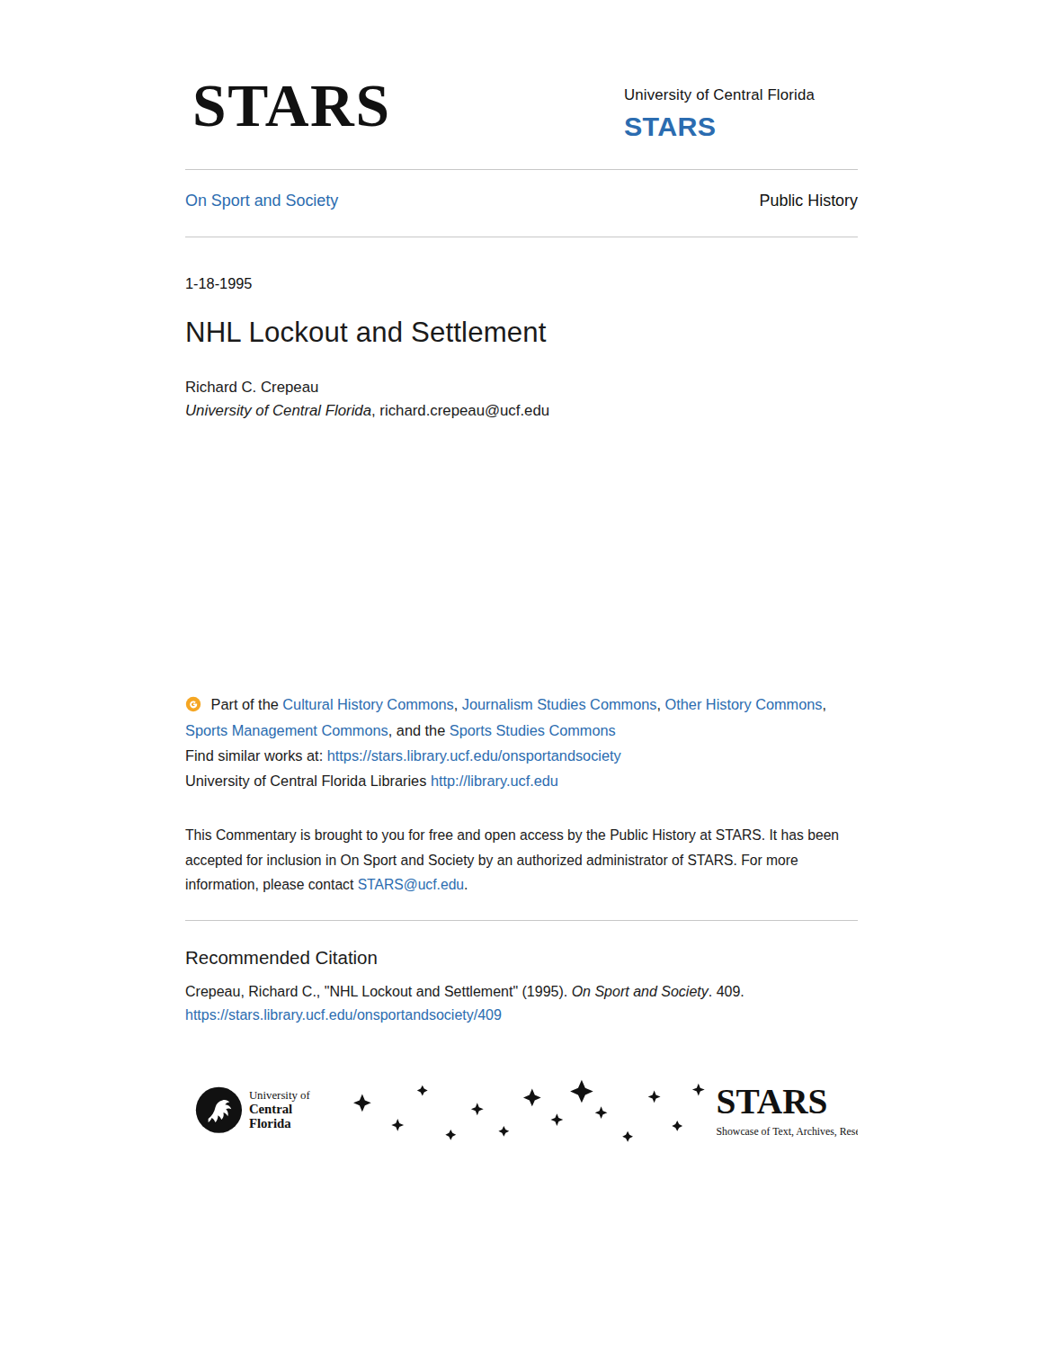STARS STARS
University of Central Florida
STARS
On Sport and Society
Public History
1-18-1995
NHL Lockout and Settlement
Richard C. Crepeau University of Central Florida, richard.crepeau@ucf.edu
Part of the Cultural History Commons, Journalism Studies Commons, Other History Commons, Sports Management Commons, and the Sports Studies Commons
Find similar works at: https://stars.library.ucf.edu/onsportandsociety
University of Central Florida Libraries http://library.ucf.edu
This Commentary is brought to you for free and open access by the Public History at STARS. It has been accepted for inclusion in On Sport and Society by an authorized administrator of STARS. For more information, please contact STARS@ucf.edu.
Recommended Citation
Crepeau, Richard C., "NHL Lockout and Settlement" (1995). On Sport and Society. 409.
https://stars.library.ucf.edu/onsportandsociety/409
University of Central Florida — STARS: Showcase of Text, Archives, Research & Scholarship University of Central Florida STARS Showcase of Text, Archives, Research & Scholarship